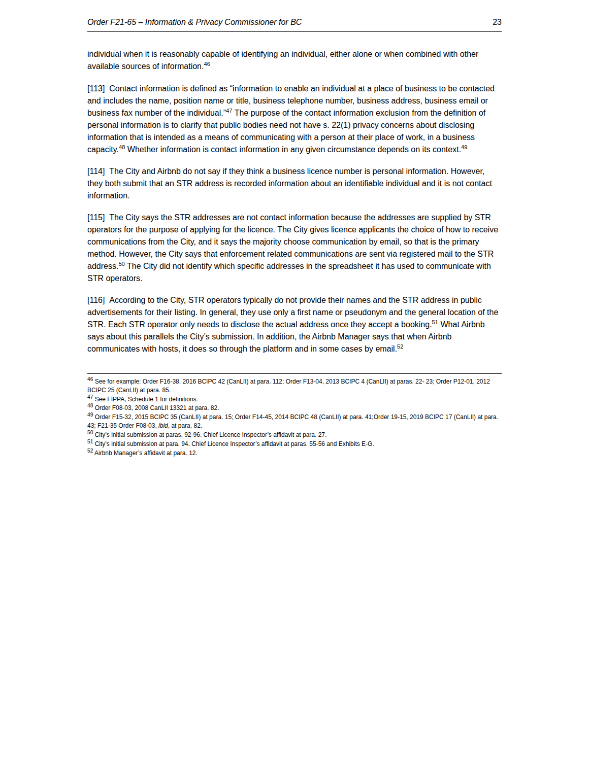Order F21-65 – Information & Privacy Commissioner for BC 23
individual when it is reasonably capable of identifying an individual, either alone or when combined with other available sources of information.46
[113] Contact information is defined as “information to enable an individual at a place of business to be contacted and includes the name, position name or title, business telephone number, business address, business email or business fax number of the individual.”47 The purpose of the contact information exclusion from the definition of personal information is to clarify that public bodies need not have s. 22(1) privacy concerns about disclosing information that is intended as a means of communicating with a person at their place of work, in a business capacity.48 Whether information is contact information in any given circumstance depends on its context.49
[114] The City and Airbnb do not say if they think a business licence number is personal information. However, they both submit that an STR address is recorded information about an identifiable individual and it is not contact information.
[115] The City says the STR addresses are not contact information because the addresses are supplied by STR operators for the purpose of applying for the licence. The City gives licence applicants the choice of how to receive communications from the City, and it says the majority choose communication by email, so that is the primary method. However, the City says that enforcement related communications are sent via registered mail to the STR address.50 The City did not identify which specific addresses in the spreadsheet it has used to communicate with STR operators.
[116] According to the City, STR operators typically do not provide their names and the STR address in public advertisements for their listing. In general, they use only a first name or pseudonym and the general location of the STR. Each STR operator only needs to disclose the actual address once they accept a booking.51 What Airbnb says about this parallels the City’s submission. In addition, the Airbnb Manager says that when Airbnb communicates with hosts, it does so through the platform and in some cases by email.52
46 See for example: Order F16-38, 2016 BCIPC 42 (CanLII) at para. 112; Order F13-04, 2013 BCIPC 4 (CanLII) at paras. 22- 23; Order P12-01, 2012 BCIPC 25 (CanLII) at para. 85.
47 See FIPPA, Schedule 1 for definitions.
48 Order F08-03, 2008 CanLII 13321 at para. 82.
49 Order F15-32, 2015 BCIPC 35 (CanLII) at para. 15; Order F14-45, 2014 BCIPC 48 (CanLII) at para. 41;Order 19-15, 2019 BCIPC 17 (CanLII) at para. 43; F21-35 Order F08-03, ibid, at para. 82.
50 City’s initial submission at paras. 92-96. Chief Licence Inspector’s affidavit at para. 27.
51 City’s initial submission at para. 94. Chief Licence Inspector’s affidavit at paras. 55-56 and Exhibits E-G.
52 Airbnb Manager’s affidavit at para. 12.